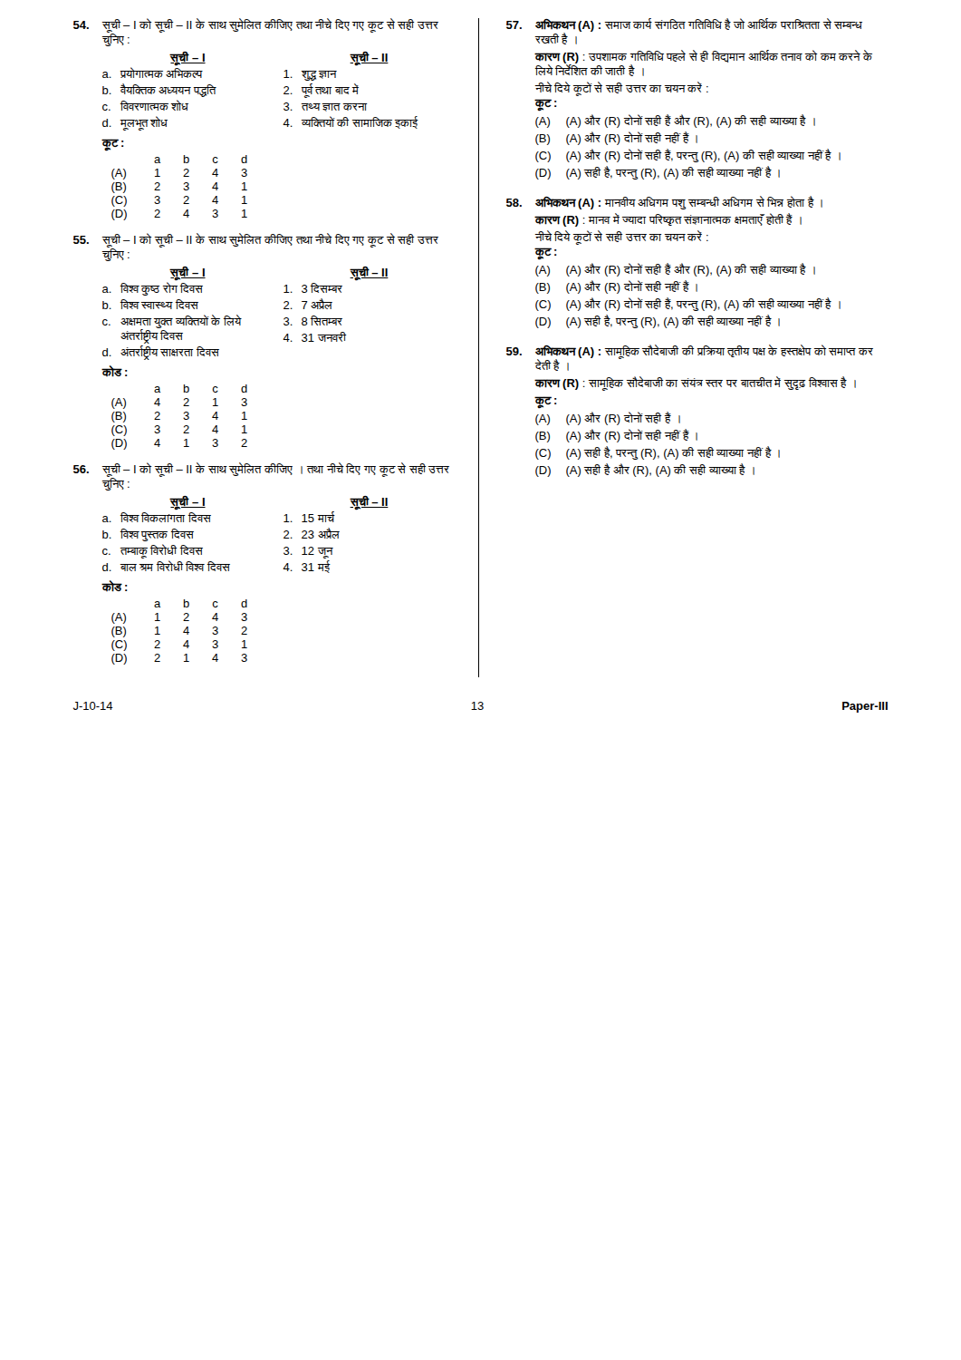54.
सूची – I को सूची – II के साथ सुमेलित कीजिए तथा नीचे दिए गए कूट से सही उत्तर चुनिए :
सूची – I
a. प्रयोगात्मक अभिकल्प
b. वैयक्तिक अध्ययन पद्धति
c. विवरणात्मक शोध
d. मूलभूत शोध
सूची – II
1. शुद्ध ज्ञान
2. पूर्व तथा बाद में
3. तथ्य ज्ञात करना
4. व्यक्तियों की सामाजिक इकाई
कूट :
| | a | b | c | d |
| (A) | 1 | 2 | 4 | 3 |
| (B) | 2 | 3 | 4 | 1 |
| (C) | 3 | 2 | 4 | 1 |
| (D) | 2 | 4 | 3 | 1 |
55.
सूची – I को सूची – II के साथ सुमेलित कीजिए तथा नीचे दिए गए कूट से सही उत्तर चुनिए :
सूची – I
a. विश्व कुष्ठ रोग दिवस
b. विश्व स्वास्थ्य दिवस
c. अक्षमता युक्त व्यक्तियों के लिये अंतर्राष्ट्रीय दिवस
d. अंतर्राष्ट्रीय साक्षरता दिवस
सूची – II
1. 3 दिसम्बर
2. 7 अप्रैल
3. 8 सितम्बर
4. 31 जनवरी
कोड :
| | a | b | c | d |
| (A) | 4 | 2 | 1 | 3 |
| (B) | 2 | 3 | 4 | 1 |
| (C) | 3 | 2 | 4 | 1 |
| (D) | 4 | 1 | 3 | 2 |
56.
सूची – I को सूची – II के साथ सुमेलित कीजिए । तथा नीचे दिए गए कूट से सही उत्तर चुनिए :
सूची – I
a. विश्व विकलांगता दिवस
b. विश्व पुस्तक दिवस
c. तम्बाकू विरोधी दिवस
d. बाल श्रम विरोधी विश्व दिवस
सूची – II
1. 15 मार्च
2. 23 अप्रैल
3. 12 जून
4. 31 मई
कोड :
| | a | b | c | d |
| (A) | 1 | 2 | 4 | 3 |
| (B) | 1 | 4 | 3 | 2 |
| (C) | 2 | 4 | 3 | 1 |
| (D) | 2 | 1 | 4 | 3 |
57.
अभिकथन (A) : समाज कार्य संगठित गतिविधि है जो आर्थिक पराश्रितता से सम्बन्ध रखती है ।
कारण (R) : उपशामक गतिविधि पहले से ही विद्यमान आर्थिक तनाव को कम करने के लिये निर्देशित की जाती है ।
नीचे दिये कूटों से सही उत्तर का चयन करें :
कूट :
(A)(A) और (R) दोनों सही हैं और (R), (A) की सही व्याख्या है ।
(B)(A) और (R) दोनों सही नहीं हैं ।
(C)(A) और (R) दोनों सही हैं, परन्तु (R), (A) की सही व्याख्या नहीं है ।
(D)(A) सही है, परन्तु (R), (A) की सही व्याख्या नहीं है ।
58.
अभिकथन (A) : मानवीय अधिगम पशु सम्बन्धी अधिगम से भिन्न होता है ।
कारण (R) : मानव में ज्यादा परिष्कृत संज्ञानात्मक क्षमताएँ होती हैं ।
नीचे दिये कूटों से सही उत्तर का चयन करें :
कूट :
(A)(A) और (R) दोनों सही हैं और (R), (A) की सही व्याख्या है ।
(B)(A) और (R) दोनों सही नहीं हैं ।
(C)(A) और (R) दोनों सही हैं, परन्तु (R), (A) की सही व्याख्या नहीं है ।
(D)(A) सही है, परन्तु (R), (A) की सही व्याख्या नहीं है ।
59.
अभिकथन (A) : सामूहिक सौदेबाजी की प्रक्रिया तृतीय पक्ष के हस्तक्षेप को समाप्त कर देती है ।
कारण (R) : सामूहिक सौदेबाजी का संयंत्र स्तर पर बातचीत में सुदृढ़ विश्वास है ।
कूट :
(A)(A) और (R) दोनों सही हैं ।
(B)(A) और (R) दोनों सही नहीं हैं ।
(C)(A) सही है, परन्तु (R), (A) की सही व्याख्या नहीं है ।
(D)(A) सही है और (R), (A) की सही व्याख्या है ।
J-10-14
13
Paper-III